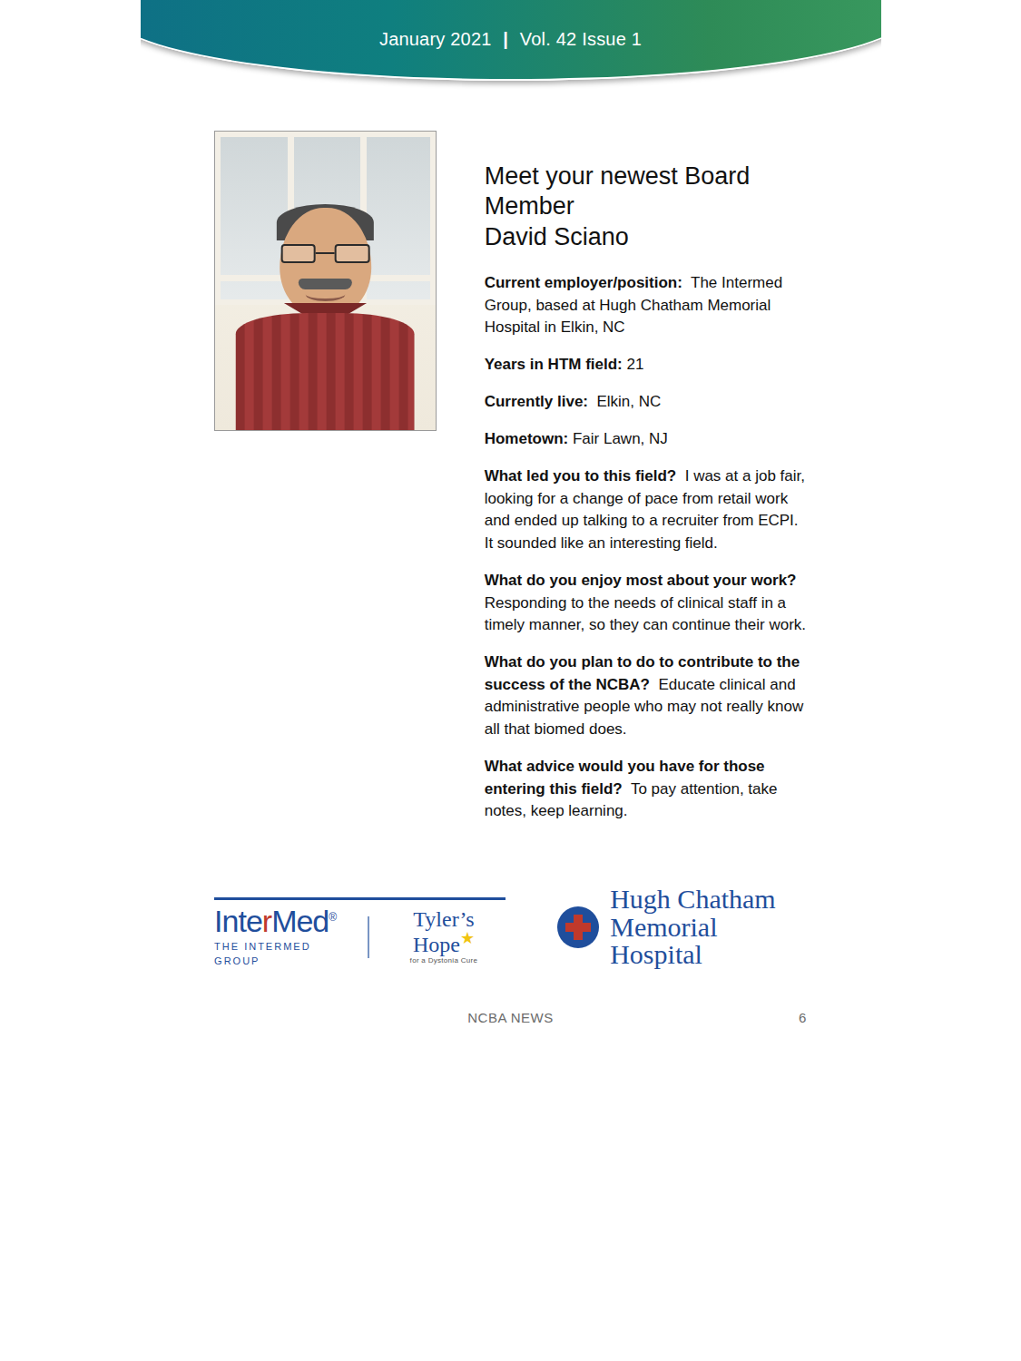January 2021 | Vol. 42 Issue 1
Meet your newest Board Member
David Sciano
Current employer/position: The Intermed Group, based at Hugh Chatham Memorial Hospital in Elkin, NC
Years in HTM field: 21
Currently live: Elkin, NC
Hometown: Fair Lawn, NJ
What led you to this field? I was at a job fair, looking for a change of pace from retail work and ended up talking to a recruiter from ECPI. It sounded like an interesting field.
What do you enjoy most about your work?
Responding to the needs of clinical staff in a timely manner, so they can continue their work.
What do you plan to do to contribute to the success of the NCBA? Educate clinical and administrative people who may not really know all that biomed does.
What advice would you have for those entering this field? To pay attention, take notes, keep learning.
Inter Med®
THE INTERMED GROUP
Tyler’s Hope★
for a Dystonia Cure
Hugh Chatham
Memorial Hospital
NCBA NEWS 6